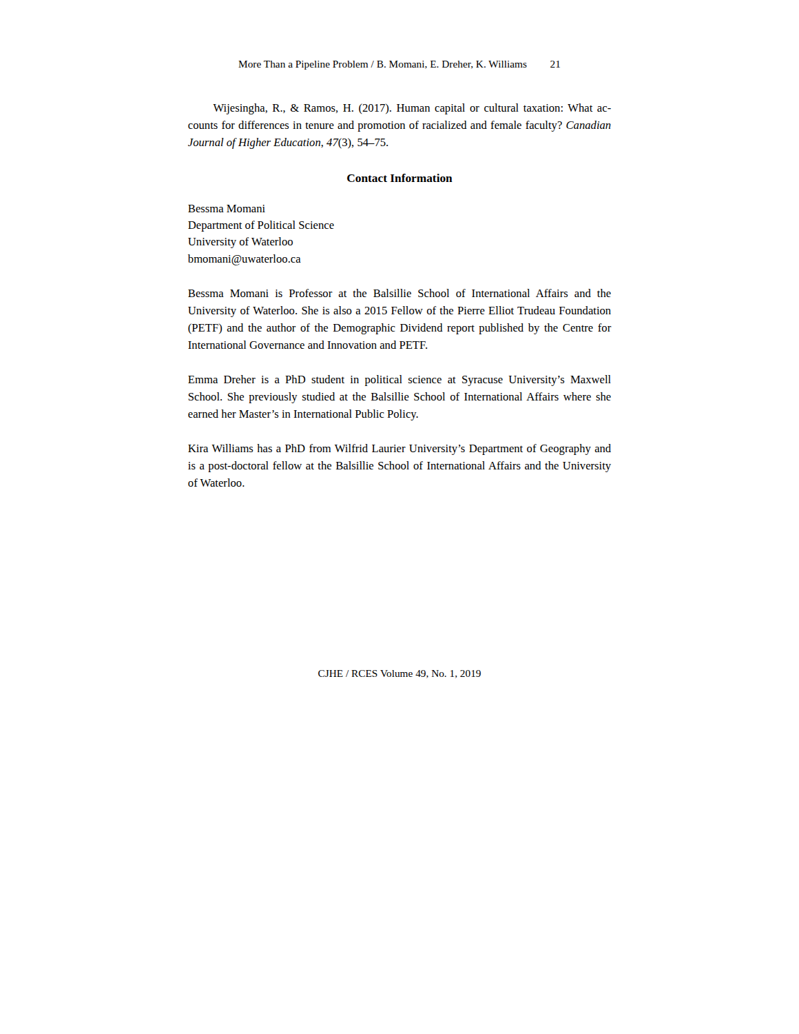More Than a Pipeline Problem / B. Momani, E. Dreher, K. Williams21
Wijesingha, R., & Ramos, H. (2017). Human capital or cultural taxation: What accounts for differences in tenure and promotion of racialized and female faculty? Canadian Journal of Higher Education, 47(3), 54–75.
Contact Information
Bessma Momani
Department of Political Science
University of Waterloo
bmomani@uwaterloo.ca
Bessma Momani is Professor at the Balsillie School of International Affairs and the University of Waterloo. She is also a 2015 Fellow of the Pierre Elliot Trudeau Foundation (PETF) and the author of the Demographic Dividend report published by the Centre for International Governance and Innovation and PETF.
Emma Dreher is a PhD student in political science at Syracuse University’s Maxwell School. She previously studied at the Balsillie School of International Affairs where she earned her Master’s in International Public Policy.
Kira Williams has a PhD from Wilfrid Laurier University’s Department of Geography and is a post-doctoral fellow at the Balsillie School of International Affairs and the University of Waterloo.
CJHE / RCES Volume 49, No. 1, 2019